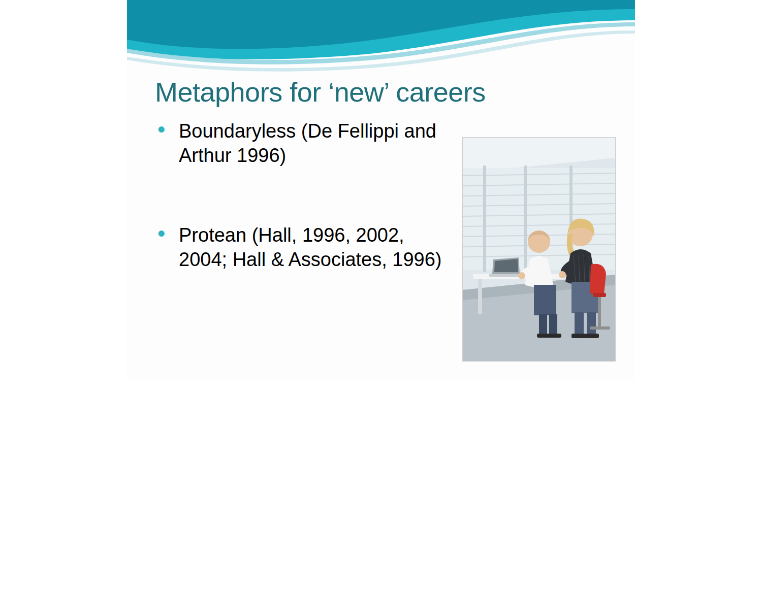Metaphors for ‘new’ careers
Boundaryless (De Fellippi and Arthur 1996)
Protean (Hall, 1996, 2002, 2004; Hall & Associates, 1996)